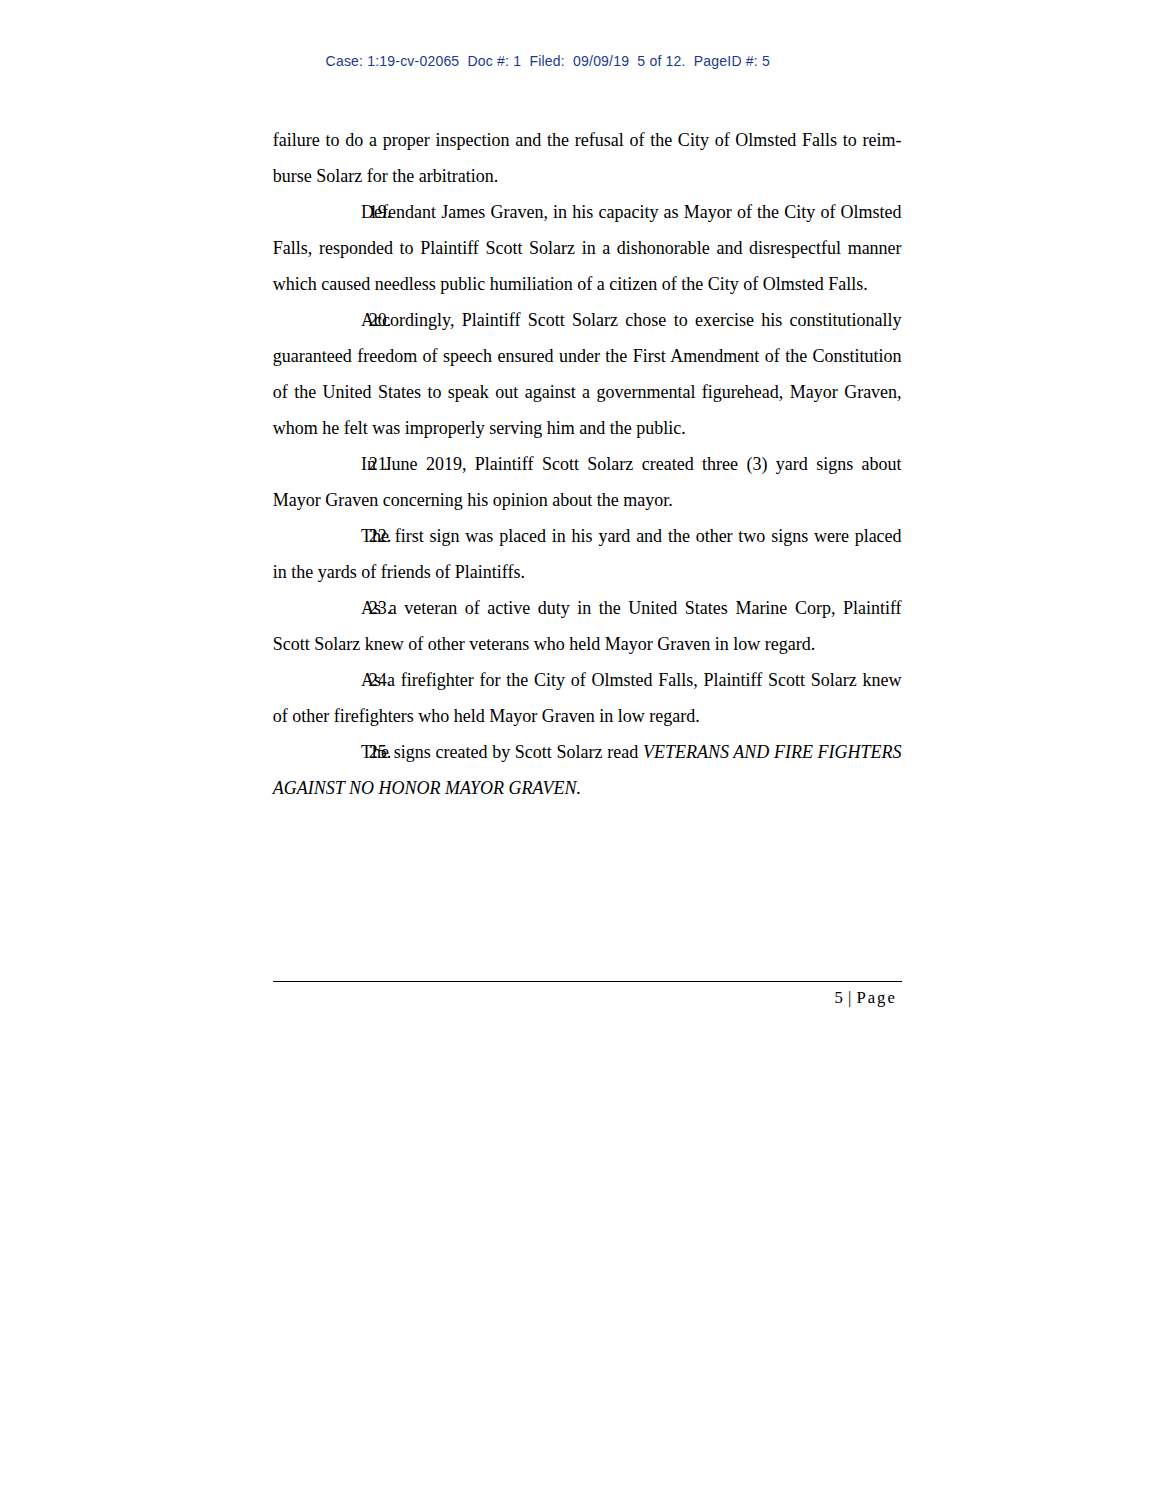Case: 1:19-cv-02065 Doc #: 1 Filed: 09/09/19 5 of 12. PageID #: 5
failure to do a proper inspection and the refusal of the City of Olmsted Falls to reimburse Solarz for the arbitration.
19. Defendant James Graven, in his capacity as Mayor of the City of Olmsted Falls, responded to Plaintiff Scott Solarz in a dishonorable and disrespectful manner which caused needless public humiliation of a citizen of the City of Olmsted Falls.
20. Accordingly, Plaintiff Scott Solarz chose to exercise his constitutionally guaranteed freedom of speech ensured under the First Amendment of the Constitution of the United States to speak out against a governmental figurehead, Mayor Graven, whom he felt was improperly serving him and the public.
21. In June 2019, Plaintiff Scott Solarz created three (3) yard signs about Mayor Graven concerning his opinion about the mayor.
22. The first sign was placed in his yard and the other two signs were placed in the yards of friends of Plaintiffs.
23. As a veteran of active duty in the United States Marine Corp, Plaintiff Scott Solarz knew of other veterans who held Mayor Graven in low regard.
24. As a firefighter for the City of Olmsted Falls, Plaintiff Scott Solarz knew of other firefighters who held Mayor Graven in low regard.
25. The signs created by Scott Solarz read VETERANS AND FIRE FIGHTERS AGAINST NO HONOR MAYOR GRAVEN.
5 | Page